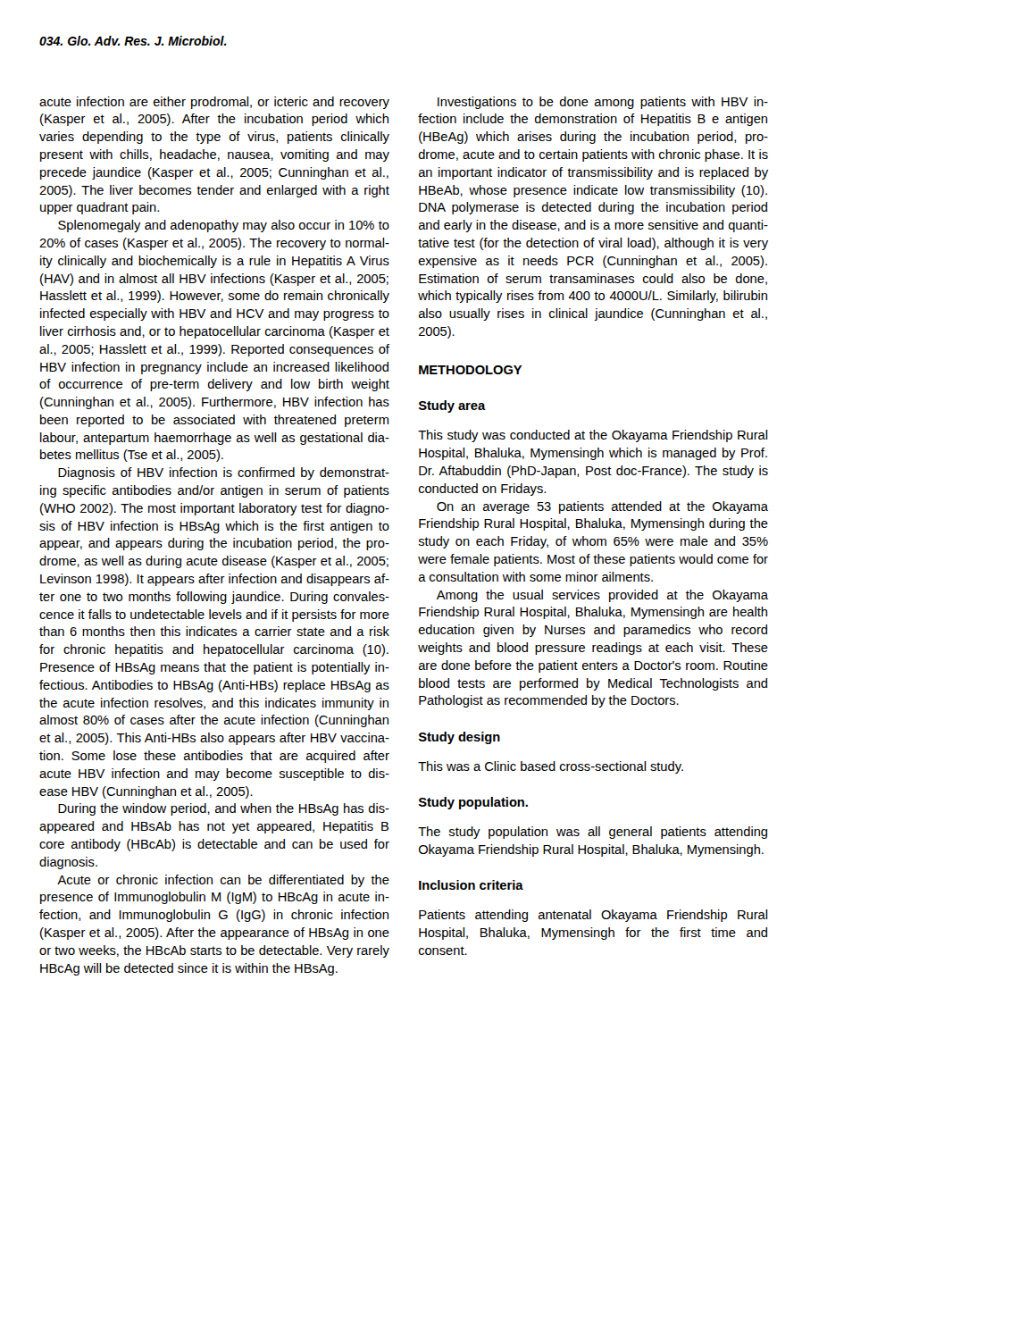034. Glo. Adv. Res. J. Microbiol.
acute infection are either prodromal, or icteric and recovery (Kasper et al., 2005). After the incubation period which varies depending to the type of virus, patients clinically present with chills, headache, nausea, vomiting and may precede jaundice (Kasper et al., 2005; Cunninghan et al., 2005). The liver becomes tender and enlarged with a right upper quadrant pain.
Splenomegaly and adenopathy may also occur in 10% to 20% of cases (Kasper et al., 2005). The recovery to normality clinically and biochemically is a rule in Hepatitis A Virus (HAV) and in almost all HBV infections (Kasper et al., 2005; Hasslett et al., 1999). However, some do remain chronically infected especially with HBV and HCV and may progress to liver cirrhosis and, or to hepatocellular carcinoma (Kasper et al., 2005; Hasslett et al., 1999). Reported consequences of HBV infection in pregnancy include an increased likelihood of occurrence of pre-term delivery and low birth weight (Cunninghan et al., 2005). Furthermore, HBV infection has been reported to be associated with threatened preterm labour, antepartum haemorrhage as well as gestational diabetes mellitus (Tse et al., 2005).
Diagnosis of HBV infection is confirmed by demonstrating specific antibodies and/or antigen in serum of patients (WHO 2002). The most important laboratory test for diagnosis of HBV infection is HBsAg which is the first antigen to appear, and appears during the incubation period, the prodrome, as well as during acute disease (Kasper et al., 2005; Levinson 1998). It appears after infection and disappears after one to two months following jaundice. During convalescence it falls to undetectable levels and if it persists for more than 6 months then this indicates a carrier state and a risk for chronic hepatitis and hepatocellular carcinoma (10). Presence of HBsAg means that the patient is potentially infectious. Antibodies to HBsAg (Anti-HBs) replace HBsAg as the acute infection resolves, and this indicates immunity in almost 80% of cases after the acute infection (Cunninghan et al., 2005). This Anti-HBs also appears after HBV vaccination. Some lose these antibodies that are acquired after acute HBV infection and may become susceptible to disease HBV (Cunninghan et al., 2005).
During the window period, and when the HBsAg has disappeared and HBsAb has not yet appeared, Hepatitis B core antibody (HBcAb) is detectable and can be used for diagnosis.
Acute or chronic infection can be differentiated by the presence of Immunoglobulin M (IgM) to HBcAg in acute infection, and Immunoglobulin G (IgG) in chronic infection (Kasper et al., 2005). After the appearance of HBsAg in one or two weeks, the HBcAb starts to be detectable. Very rarely HBcAg will be detected since it is within the HBsAg.
Investigations to be done among patients with HBV infection include the demonstration of Hepatitis B e antigen (HBeAg) which arises during the incubation period, prodrome, acute and to certain patients with chronic phase. It is an important indicator of transmissibility and is replaced by HBeAb, whose presence indicate low transmissibility (10). DNA polymerase is detected during the incubation period and early in the disease, and is a more sensitive and quantitative test (for the detection of viral load), although it is very expensive as it needs PCR (Cunninghan et al., 2005). Estimation of serum transaminases could also be done, which typically rises from 400 to 4000U/L. Similarly, bilirubin also usually rises in clinical jaundice (Cunninghan et al., 2005).
METHODOLOGY
Study area
This study was conducted at the Okayama Friendship Rural Hospital, Bhaluka, Mymensingh which is managed by Prof. Dr. Aftabuddin (PhD-Japan, Post doc-France). The study is conducted on Fridays.
On an average 53 patients attended at the Okayama Friendship Rural Hospital, Bhaluka, Mymensingh during the study on each Friday, of whom 65% were male and 35% were female patients. Most of these patients would come for a consultation with some minor ailments.
Among the usual services provided at the Okayama Friendship Rural Hospital, Bhaluka, Mymensingh are health education given by Nurses and paramedics who record weights and blood pressure readings at each visit. These are done before the patient enters a Doctor's room. Routine blood tests are performed by Medical Technologists and Pathologist as recommended by the Doctors.
Study design
This was a Clinic based cross-sectional study.
Study population.
The study population was all general patients attending Okayama Friendship Rural Hospital, Bhaluka, Mymensingh.
Inclusion criteria
Patients attending antenatal Okayama Friendship Rural Hospital, Bhaluka, Mymensingh for the first time and consent.